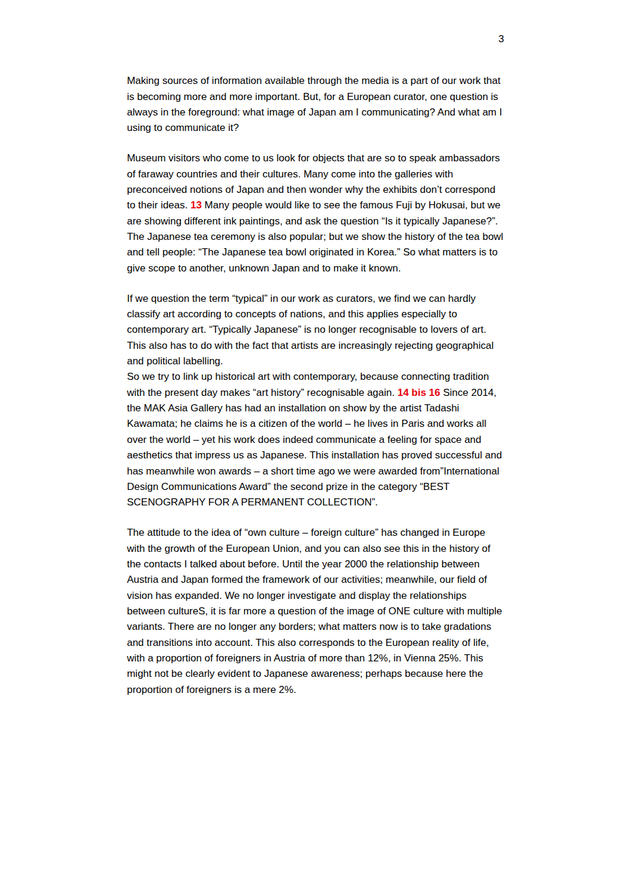3
Making sources of information available through the media is a part of our work that is becoming more and more important. But, for a European curator, one question is always in the foreground: what image of Japan am I communicating? And what am I using to communicate it?
Museum visitors who come to us look for objects that are so to speak ambassadors of faraway countries and their cultures. Many come into the galleries with preconceived notions of Japan and then wonder why the exhibits don’t correspond to their ideas. 13 Many people would like to see the famous Fuji by Hokusai, but we are showing different ink paintings, and ask the question “Is it typically Japanese?”. The Japanese tea ceremony is also popular; but we show the history of the tea bowl and tell people: “The Japanese tea bowl originated in Korea.” So what matters is to give scope to another, unknown Japan and to make it known.
If we question the term “typical” in our work as curators, we find we can hardly classify art according to concepts of nations, and this applies especially to contemporary art. “Typically Japanese” is no longer recognisable to lovers of art. This also has to do with the fact that artists are increasingly rejecting geographical and political labelling.
So we try to link up historical art with contemporary, because connecting tradition with the present day makes “art history” recognisable again. 14 bis 16 Since 2014, the MAK Asia Gallery has had an installation on show by the artist Tadashi Kawamata; he claims he is a citizen of the world – he lives in Paris and works all over the world – yet his work does indeed communicate a feeling for space and aesthetics that impress us as Japanese. This installation has proved successful and has meanwhile won awards – a short time ago we were awarded from”International Design Communications Award” the second prize in the category “BEST SCENOGRAPHY FOR A PERMANENT COLLECTION”.
The attitude to the idea of “own culture – foreign culture” has changed in Europe with the growth of the European Union, and you can also see this in the history of the contacts I talked about before. Until the year 2000 the relationship between Austria and Japan formed the framework of our activities; meanwhile, our field of vision has expanded. We no longer investigate and display the relationships between cultureS, it is far more a question of the image of ONE culture with multiple variants. There are no longer any borders; what matters now is to take gradations and transitions into account. This also corresponds to the European reality of life, with a proportion of foreigners in Austria of more than 12%, in Vienna 25%. This might not be clearly evident to Japanese awareness; perhaps because here the proportion of foreigners is a mere 2%.